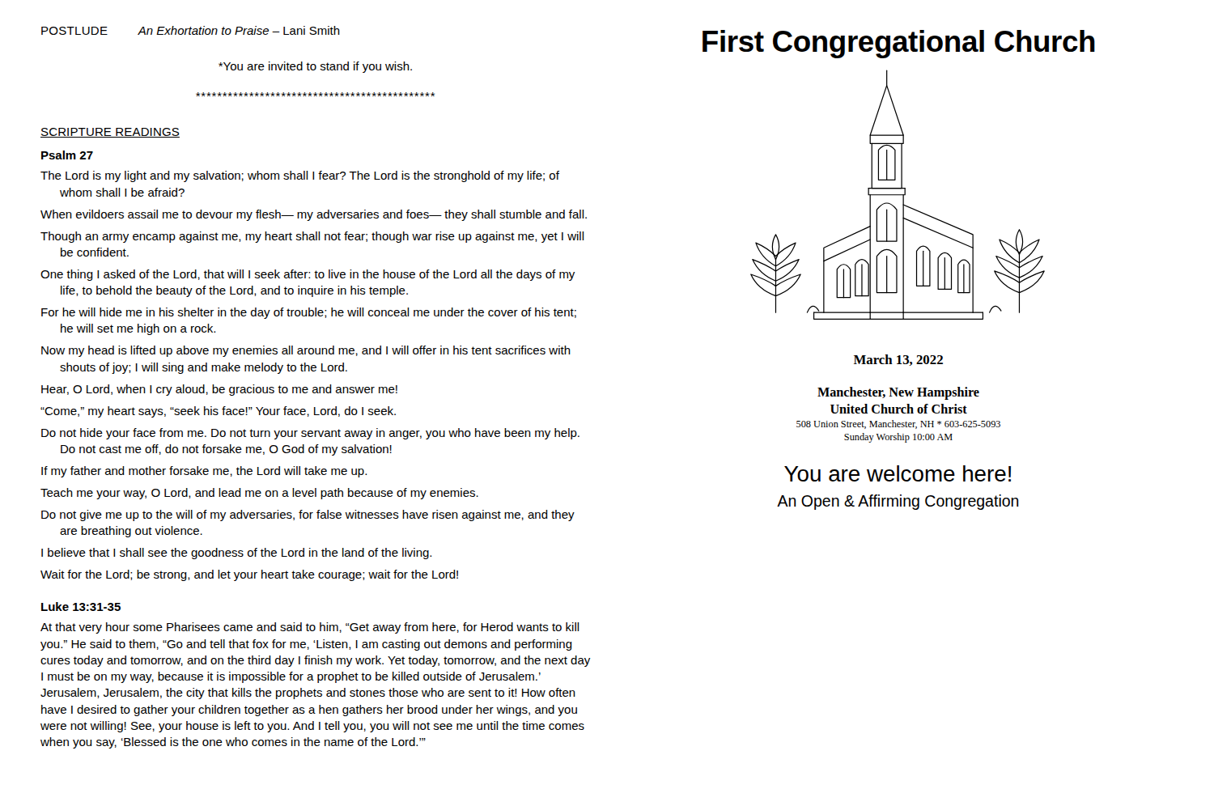POSTLUDE An Exhortation to Praise – Lani Smith
*You are invited to stand if you wish.
*********************************************
SCRIPTURE READINGS
Psalm 27
The Lord is my light and my salvation; whom shall I fear? The Lord is the stronghold of my life; of whom shall I be afraid?
When evildoers assail me to devour my flesh— my adversaries and foes— they shall stumble and fall.
Though an army encamp against me, my heart shall not fear; though war rise up against me, yet I will be confident.
One thing I asked of the Lord, that will I seek after: to live in the house of the Lord all the days of my life, to behold the beauty of the Lord, and to inquire in his temple.
For he will hide me in his shelter in the day of trouble; he will conceal me under the cover of his tent; he will set me high on a rock.
Now my head is lifted up above my enemies all around me, and I will offer in his tent sacrifices with shouts of joy; I will sing and make melody to the Lord.
Hear, O Lord, when I cry aloud, be gracious to me and answer me!
“Come,” my heart says, “seek his face!” Your face, Lord, do I seek.
Do not hide your face from me. Do not turn your servant away in anger, you who have been my help. Do not cast me off, do not forsake me, O God of my salvation!
If my father and mother forsake me, the Lord will take me up.
Teach me your way, O Lord, and lead me on a level path because of my enemies.
Do not give me up to the will of my adversaries, for false witnesses have risen against me, and they are breathing out violence.
I believe that I shall see the goodness of the Lord in the land of the living.
Wait for the Lord; be strong, and let your heart take courage; wait for the Lord!
Luke 13:31-35
At that very hour some Pharisees came and said to him, “Get away from here, for Herod wants to kill you.” He said to them, “Go and tell that fox for me, ‘Listen, I am casting out demons and performing cures today and tomorrow, and on the third day I finish my work. Yet today, tomorrow, and the next day I must be on my way, because it is impossible for a prophet to be killed outside of Jerusalem.’ Jerusalem, Jerusalem, the city that kills the prophets and stones those who are sent to it! How often have I desired to gather your children together as a hen gathers her brood under her wings, and you were not willing! See, your house is left to you. And I tell you, you will not see me until the time comes when you say, ‘Blessed is the one who comes in the name of the Lord.’”
First Congregational Church
March 13, 2022
Manchester, New Hampshire United Church of Christ 508 Union Street, Manchester, NH * 603-625-5093 Sunday Worship 10:00 AM
You are welcome here!
An Open & Affirming Congregation